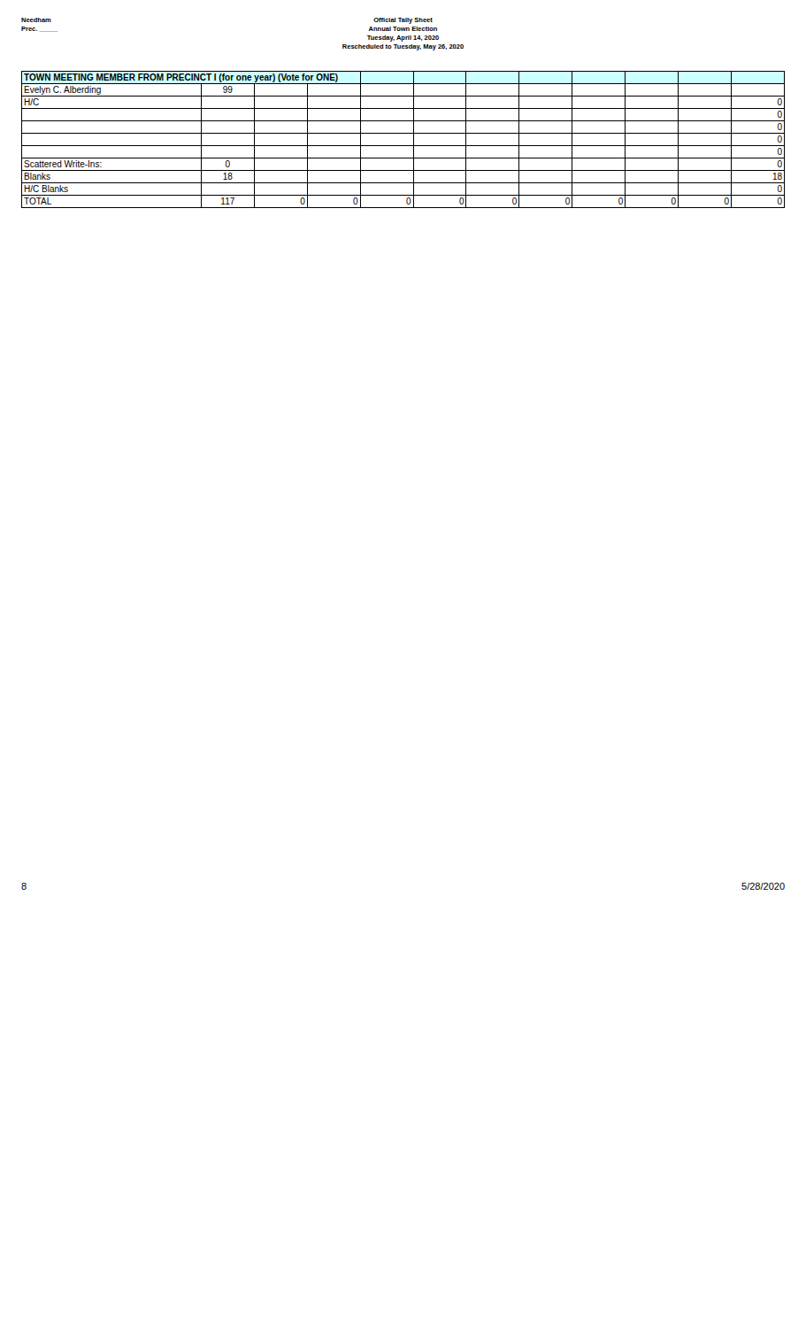Needham
Prec. _____
Official Tally Sheet
Annual Town Election
Tuesday, April 14, 2020
Rescheduled to Tuesday, May 26, 2020
| TOWN MEETING MEMBER FROM PRECINCT I (for one year) (Vote for ONE) | | | | | | | | |
| Evelyn C. Alberding | 99 | | | | | | | | | | |
| H/C | | | | | | | | | | | 0 |
| | | | | | | | | | | | 0 |
| | | | | | | | | | | | 0 |
| | | | | | | | | | | | 0 |
| | | | | | | | | | | | 0 |
| Scattered Write-Ins: | 0 | | | | | | | | | | 0 |
| Blanks | 18 | | | | | | | | | | 18 |
| H/C Blanks | | | | | | | | | | | 0 |
| TOTAL | 117 | 0 | 0 | 0 | 0 | 0 | 0 | 0 | 0 | 0 | 0 |
8
5/28/2020